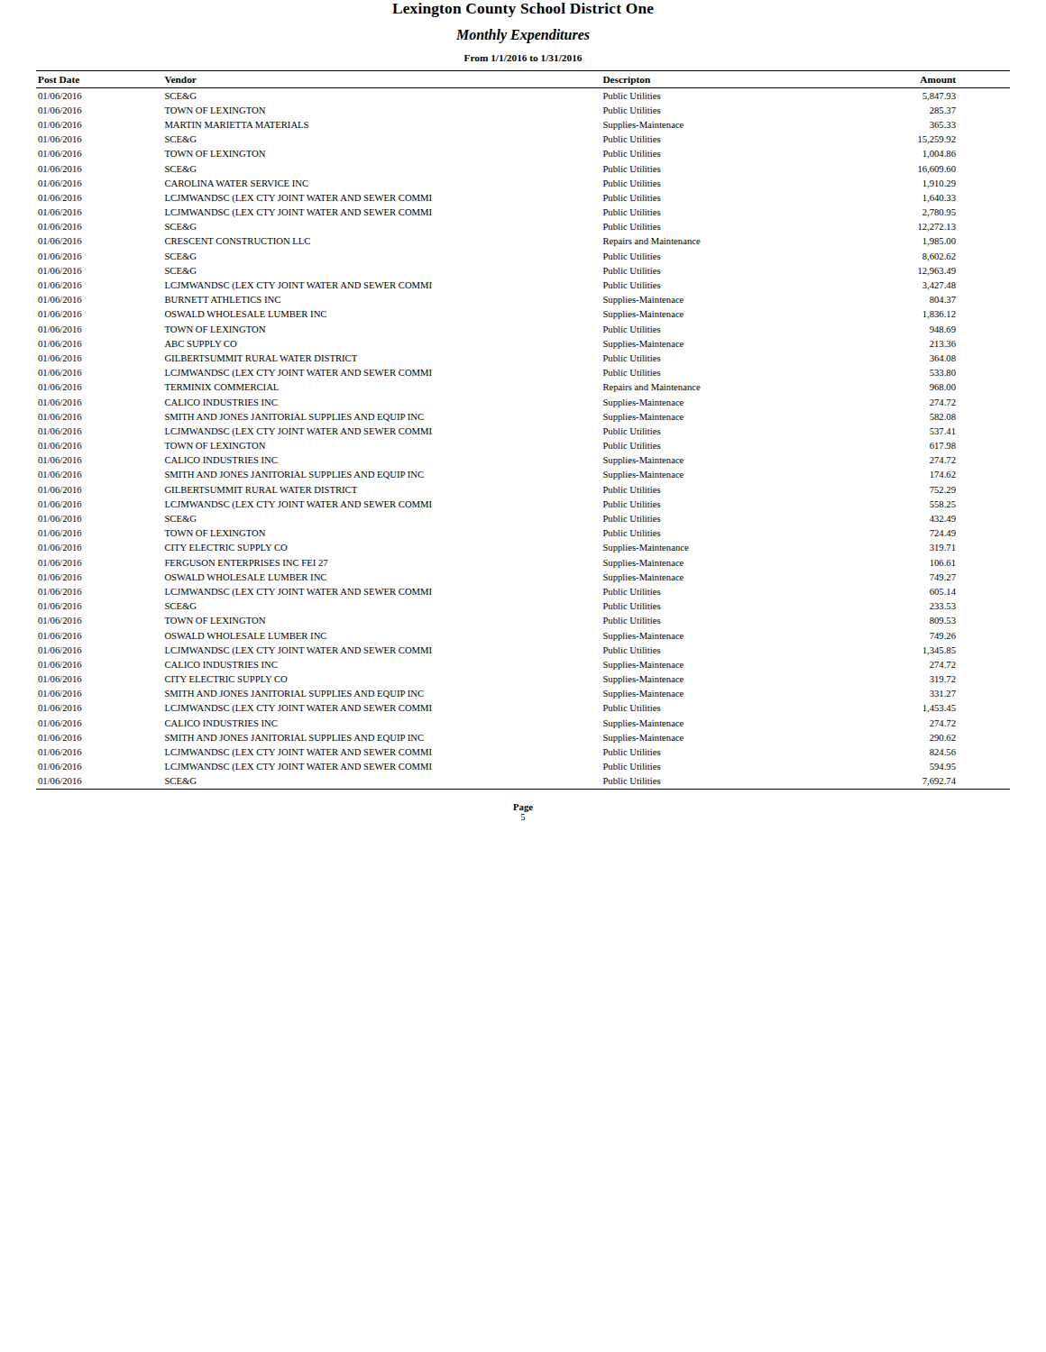Lexington County School District One
Monthly Expenditures
From 1/1/2016 to 1/31/2016
| Post Date | Vendor | Descripton | Amount |
| --- | --- | --- | --- |
| 01/06/2016 | SCE&G | Public Utilities | 5,847.93 |
| 01/06/2016 | TOWN OF LEXINGTON | Public Utilities | 285.37 |
| 01/06/2016 | MARTIN MARIETTA MATERIALS | Supplies-Maintenace | 365.33 |
| 01/06/2016 | SCE&G | Public Utilities | 15,259.92 |
| 01/06/2016 | TOWN OF LEXINGTON | Public Utilities | 1,004.86 |
| 01/06/2016 | SCE&G | Public Utilities | 16,609.60 |
| 01/06/2016 | CAROLINA WATER SERVICE INC | Public Utilities | 1,910.29 |
| 01/06/2016 | LCJMWANDSC (LEX CTY JOINT WATER AND SEWER COMMI | Public Utilities | 1,640.33 |
| 01/06/2016 | LCJMWANDSC (LEX CTY JOINT WATER AND SEWER COMMI | Public Utilities | 2,780.95 |
| 01/06/2016 | SCE&G | Public Utilities | 12,272.13 |
| 01/06/2016 | CRESCENT CONSTRUCTION LLC | Repairs and Maintenance | 1,985.00 |
| 01/06/2016 | SCE&G | Public Utilities | 8,602.62 |
| 01/06/2016 | SCE&G | Public Utilities | 12,963.49 |
| 01/06/2016 | LCJMWANDSC (LEX CTY JOINT WATER AND SEWER COMMI | Public Utilities | 3,427.48 |
| 01/06/2016 | BURNETT ATHLETICS INC | Supplies-Maintenace | 804.37 |
| 01/06/2016 | OSWALD WHOLESALE LUMBER INC | Supplies-Maintenace | 1,836.12 |
| 01/06/2016 | TOWN OF LEXINGTON | Public Utilities | 948.69 |
| 01/06/2016 | ABC SUPPLY CO | Supplies-Maintenace | 213.36 |
| 01/06/2016 | GILBERTSUMMIT RURAL WATER DISTRICT | Public Utilities | 364.08 |
| 01/06/2016 | LCJMWANDSC (LEX CTY JOINT WATER AND SEWER COMMI | Public Utilities | 533.80 |
| 01/06/2016 | TERMINIX COMMERCIAL | Repairs and Maintenance | 968.00 |
| 01/06/2016 | CALICO INDUSTRIES INC | Supplies-Maintenace | 274.72 |
| 01/06/2016 | SMITH AND JONES JANITORIAL SUPPLIES AND EQUIP INC | Supplies-Maintenace | 582.08 |
| 01/06/2016 | LCJMWANDSC (LEX CTY JOINT WATER AND SEWER COMMI | Public Utilities | 537.41 |
| 01/06/2016 | TOWN OF LEXINGTON | Public Utilities | 617.98 |
| 01/06/2016 | CALICO INDUSTRIES INC | Supplies-Maintenace | 274.72 |
| 01/06/2016 | SMITH AND JONES JANITORIAL SUPPLIES AND EQUIP INC | Supplies-Maintenace | 174.62 |
| 01/06/2016 | GILBERTSUMMIT RURAL WATER DISTRICT | Public Utilities | 752.29 |
| 01/06/2016 | LCJMWANDSC (LEX CTY JOINT WATER AND SEWER COMMI | Public Utilities | 558.25 |
| 01/06/2016 | SCE&G | Public Utilities | 432.49 |
| 01/06/2016 | TOWN OF LEXINGTON | Public Utilities | 724.49 |
| 01/06/2016 | CITY ELECTRIC SUPPLY CO | Supplies-Maintenance | 319.71 |
| 01/06/2016 | FERGUSON ENTERPRISES INC FEI 27 | Supplies-Maintenace | 106.61 |
| 01/06/2016 | OSWALD WHOLESALE LUMBER INC | Supplies-Maintenace | 749.27 |
| 01/06/2016 | LCJMWANDSC (LEX CTY JOINT WATER AND SEWER COMMI | Public Utilities | 605.14 |
| 01/06/2016 | SCE&G | Public Utilities | 233.53 |
| 01/06/2016 | TOWN OF LEXINGTON | Public Utilities | 809.53 |
| 01/06/2016 | OSWALD WHOLESALE LUMBER INC | Supplies-Maintenace | 749.26 |
| 01/06/2016 | LCJMWANDSC (LEX CTY JOINT WATER AND SEWER COMMI | Public Utilities | 1,345.85 |
| 01/06/2016 | CALICO INDUSTRIES INC | Supplies-Maintenace | 274.72 |
| 01/06/2016 | CITY ELECTRIC SUPPLY CO | Supplies-Maintenace | 319.72 |
| 01/06/2016 | SMITH AND JONES JANITORIAL SUPPLIES AND EQUIP INC | Supplies-Maintenace | 331.27 |
| 01/06/2016 | LCJMWANDSC (LEX CTY JOINT WATER AND SEWER COMMI | Public Utilities | 1,453.45 |
| 01/06/2016 | CALICO INDUSTRIES INC | Supplies-Maintenace | 274.72 |
| 01/06/2016 | SMITH AND JONES JANITORIAL SUPPLIES AND EQUIP INC | Supplies-Maintenace | 290.62 |
| 01/06/2016 | LCJMWANDSC (LEX CTY JOINT WATER AND SEWER COMMI | Public Utilities | 824.56 |
| 01/06/2016 | LCJMWANDSC (LEX CTY JOINT WATER AND SEWER COMMI | Public Utilities | 594.95 |
| 01/06/2016 | SCE&G | Public Utilities | 7,692.74 |
Page
5